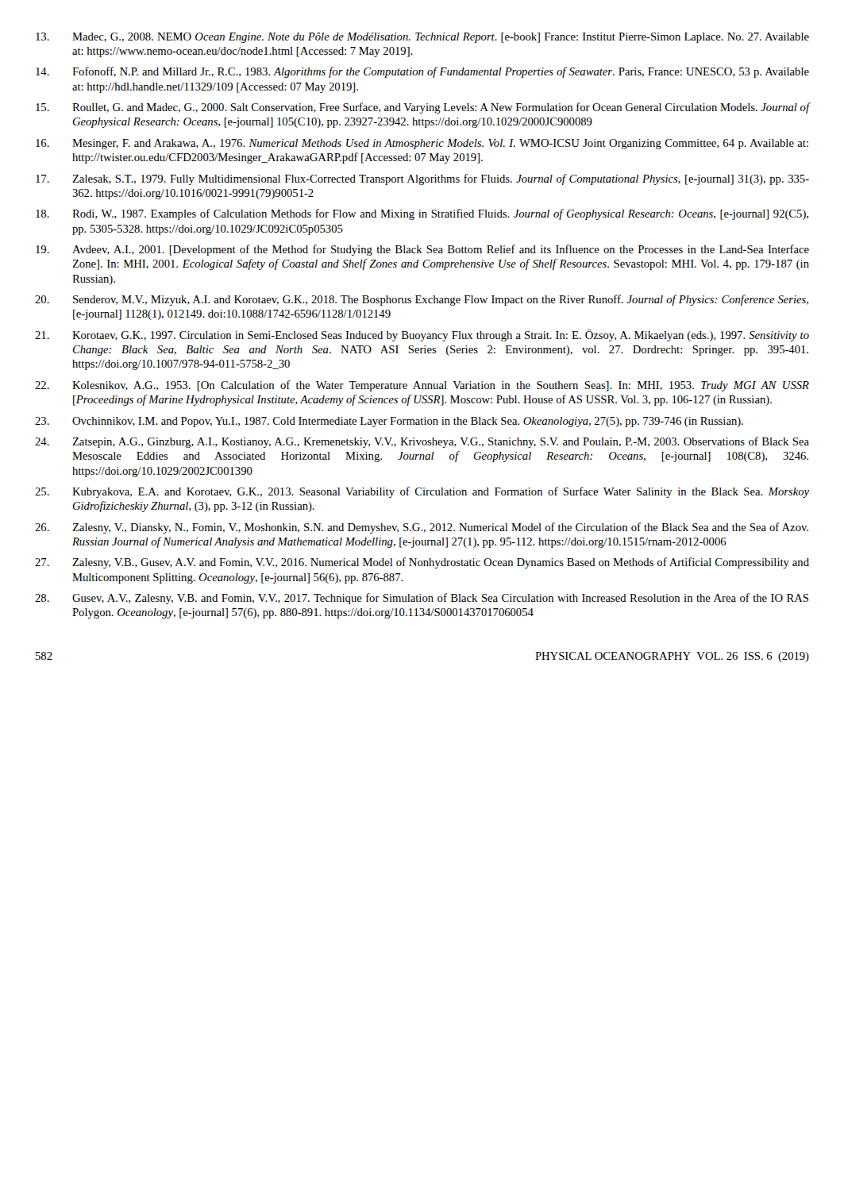13. Madec, G., 2008. NEMO Ocean Engine. Note du Pôle de Modélisation. Technical Report. [e-book] France: Institut Pierre-Simon Laplace. No. 27. Available at: https://www.nemo-ocean.eu/doc/node1.html [Accessed: 7 May 2019].
14. Fofonoff, N.P. and Millard Jr., R.C., 1983. Algorithms for the Computation of Fundamental Properties of Seawater. Paris, France: UNESCO, 53 p. Available at: http://hdl.handle.net/11329/109 [Accessed: 07 May 2019].
15. Roullet, G. and Madec, G., 2000. Salt Conservation, Free Surface, and Varying Levels: A New Formulation for Ocean General Circulation Models. Journal of Geophysical Research: Oceans, [e-journal] 105(C10), pp. 23927-23942. https://doi.org/10.1029/2000JC900089
16. Mesinger, F. and Arakawa, A., 1976. Numerical Methods Used in Atmospheric Models. Vol. I. WMO-ICSU Joint Organizing Committee, 64 p. Available at: http://twister.ou.edu/CFD2003/Mesinger_ArakawaGARP.pdf [Accessed: 07 May 2019].
17. Zalesak, S.T., 1979. Fully Multidimensional Flux-Corrected Transport Algorithms for Fluids. Journal of Computational Physics, [e-journal] 31(3), pp. 335-362. https://doi.org/10.1016/0021-9991(79)90051-2
18. Rodi, W., 1987. Examples of Calculation Methods for Flow and Mixing in Stratified Fluids. Journal of Geophysical Research: Oceans, [e-journal] 92(C5), pp. 5305-5328. https://doi.org/10.1029/JC092iC05p05305
19. Avdeev, A.I., 2001. [Development of the Method for Studying the Black Sea Bottom Relief and its Influence on the Processes in the Land-Sea Interface Zone]. In: MHI, 2001. Ecological Safety of Coastal and Shelf Zones and Comprehensive Use of Shelf Resources. Sevastopol: MHI. Vol. 4, pp. 179-187 (in Russian).
20. Senderov, M.V., Mizyuk, A.I. and Korotaev, G.K., 2018. The Bosphorus Exchange Flow Impact on the River Runoff. Journal of Physics: Conference Series, [e-journal] 1128(1), 012149. doi:10.1088/1742-6596/1128/1/012149
21. Korotaev, G.K., 1997. Circulation in Semi-Enclosed Seas Induced by Buoyancy Flux through a Strait. In: E. Özsoy, A. Mikaelyan (eds.), 1997. Sensitivity to Change: Black Sea, Baltic Sea and North Sea. NATO ASI Series (Series 2: Environment), vol. 27. Dordrecht: Springer. pp. 395-401. https://doi.org/10.1007/978-94-011-5758-2_30
22. Kolesnikov, A.G., 1953. [On Calculation of the Water Temperature Annual Variation in the Southern Seas]. In: MHI, 1953. Trudy MGI AN USSR [Proceedings of Marine Hydrophysical Institute, Academy of Sciences of USSR]. Moscow: Publ. House of AS USSR. Vol. 3, pp. 106-127 (in Russian).
23. Ovchinnikov, I.M. and Popov, Yu.I., 1987. Cold Intermediate Layer Formation in the Black Sea. Okeanologiya, 27(5), pp. 739-746 (in Russian).
24. Zatsepin, A.G., Ginzburg, A.I., Kostianoy, A.G., Kremenetskiy, V.V., Krivosheya, V.G., Stanichny, S.V. and Poulain, P.-M, 2003. Observations of Black Sea Mesoscale Eddies and Associated Horizontal Mixing. Journal of Geophysical Research: Oceans, [e-journal] 108(C8), 3246. https://doi.org/10.1029/2002JC001390
25. Kubryakova, E.A. and Korotaev, G.K., 2013. Seasonal Variability of Circulation and Formation of Surface Water Salinity in the Black Sea. Morskoy Gidrofizicheskiy Zhurnal, (3), pp. 3-12 (in Russian).
26. Zalesny, V., Diansky, N., Fomin, V., Moshonkin, S.N. and Demyshev, S.G., 2012. Numerical Model of the Circulation of the Black Sea and the Sea of Azov. Russian Journal of Numerical Analysis and Mathematical Modelling, [e-journal] 27(1), pp. 95-112. https://doi.org/10.1515/rnam-2012-0006
27. Zalesny, V.B., Gusev, A.V. and Fomin, V.V., 2016. Numerical Model of Nonhydrostatic Ocean Dynamics Based on Methods of Artificial Compressibility and Multicomponent Splitting. Oceanology, [e-journal] 56(6), pp. 876-887.
28. Gusev, A.V., Zalesny, V.B. and Fomin, V.V., 2017. Technique for Simulation of Black Sea Circulation with Increased Resolution in the Area of the IO RAS Polygon. Oceanology, [e-journal] 57(6), pp. 880-891. https://doi.org/10.1134/S0001437017060054
582 PHYSICAL OCEANOGRAPHY VOL. 26 ISS. 6 (2019)